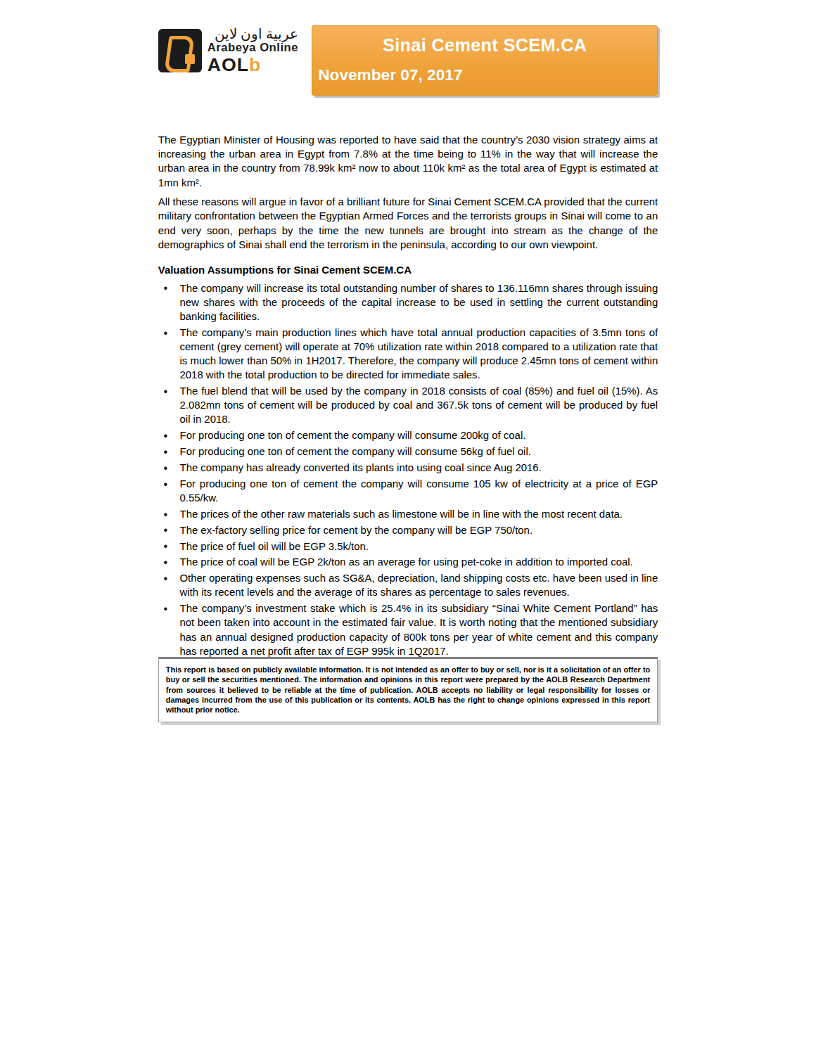عربية اون لاين
Arabeya Online
AOLb
Sinai Cement SCEM.CA
November 07, 2017
The Egyptian Minister of Housing was reported to have said that the country’s 2030 vision strategy aims at increasing the urban area in Egypt from 7.8% at the time being to 11% in the way that will increase the urban area in the country from 78.99k km² now to about 110k km² as the total area of Egypt is estimated at 1mn km².
All these reasons will argue in favor of a brilliant future for Sinai Cement SCEM.CA provided that the current military confrontation between the Egyptian Armed Forces and the terrorists groups in Sinai will come to an end very soon, perhaps by the time the new tunnels are brought into stream as the change of the demographics of Sinai shall end the terrorism in the peninsula, according to our own viewpoint.
Valuation Assumptions for Sinai Cement SCEM.CA
The company will increase its total outstanding number of shares to 136.116mn shares through issuing new shares with the proceeds of the capital increase to be used in settling the current outstanding banking facilities.
The company’s main production lines which have total annual production capacities of 3.5mn tons of cement (grey cement) will operate at 70% utilization rate within 2018 compared to a utilization rate that is much lower than 50% in 1H2017. Therefore, the company will produce 2.45mn tons of cement within 2018 with the total production to be directed for immediate sales.
The fuel blend that will be used by the company in 2018 consists of coal (85%) and fuel oil (15%). As 2.082mn tons of cement will be produced by coal and 367.5k tons of cement will be produced by fuel oil in 2018.
For producing one ton of cement the company will consume 200kg of coal.
For producing one ton of cement the company will consume 56kg of fuel oil.
The company has already converted its plants into using coal since Aug 2016.
For producing one ton of cement the company will consume 105 kw of electricity at a price of EGP 0.55/kw.
The prices of the other raw materials such as limestone will be in line with the most recent data.
The ex-factory selling price for cement by the company will be EGP 750/ton.
The price of fuel oil will be EGP 3.5k/ton.
The price of coal will be EGP 2k/ton as an average for using pet-coke in addition to imported coal.
Other operating expenses such as SG&A, depreciation, land shipping costs etc. have been used in line with its recent levels and the average of its shares as percentage to sales revenues.
The company’s investment stake which is 25.4% in its subsidiary “Sinai White Cement Portland” has not been taken into account in the estimated fair value. It is worth noting that the mentioned subsidiary has an annual designed production capacity of 800k tons per year of white cement and this company has reported a net profit after tax of EGP 995k in 1Q2017.
This report is based on publicly available information. It is not intended as an offer to buy or sell, nor is it a solicitation of an offer to buy or sell the securities mentioned. The information and opinions in this report were prepared by the AOLB Research Department from sources it believed to be reliable at the time of publication. AOLB accepts no liability or legal responsibility for losses or damages incurred from the use of this publication or its contents. AOLB has the right to change opinions expressed in this report without prior notice.